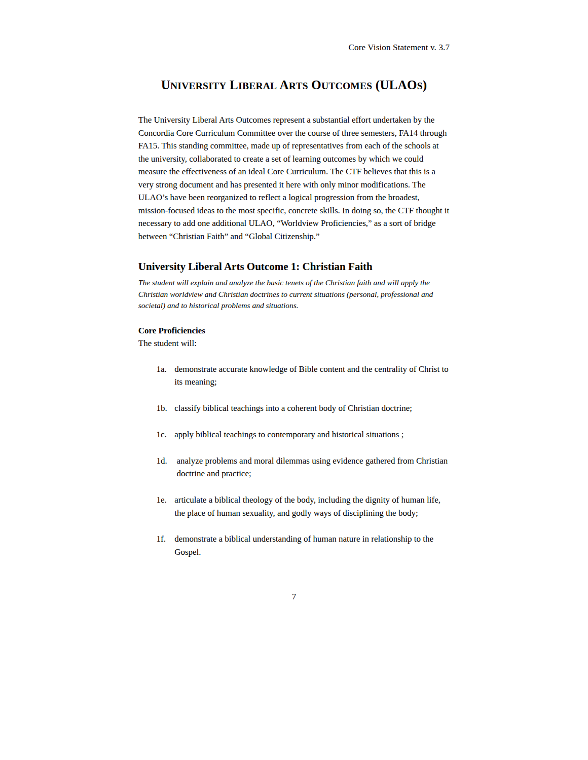Core Vision Statement v. 3.7
UNIVERSITY LIBERAL ARTS OUTCOMES (ULAOS)
The University Liberal Arts Outcomes represent a substantial effort undertaken by the Concordia Core Curriculum Committee over the course of three semesters, FA14 through FA15. This standing committee, made up of representatives from each of the schools at the university, collaborated to create a set of learning outcomes by which we could measure the effectiveness of an ideal Core Curriculum. The CTF believes that this is a very strong document and has presented it here with only minor modifications. The ULAO’s have been reorganized to reflect a logical progression from the broadest, mission-focused ideas to the most specific, concrete skills. In doing so, the CTF thought it necessary to add one additional ULAO, “Worldview Proficiencies,” as a sort of bridge between “Christian Faith” and “Global Citizenship.”
University Liberal Arts Outcome 1: Christian Faith
The student will explain and analyze the basic tenets of the Christian faith and will apply the Christian worldview and Christian doctrines to current situations (personal, professional and societal) and to historical problems and situations.
Core Proficiencies
The student will:
1a. demonstrate accurate knowledge of Bible content and the centrality of Christ to its meaning;
1b. classify biblical teachings into a coherent body of Christian doctrine;
1c. apply biblical teachings to contemporary and historical situations ;
1d. analyze problems and moral dilemmas using evidence gathered from Christian doctrine and practice;
1e. articulate a biblical theology of the body, including the dignity of human life, the place of human sexuality, and godly ways of disciplining the body;
1f. demonstrate a biblical understanding of human nature in relationship to the Gospel.
7